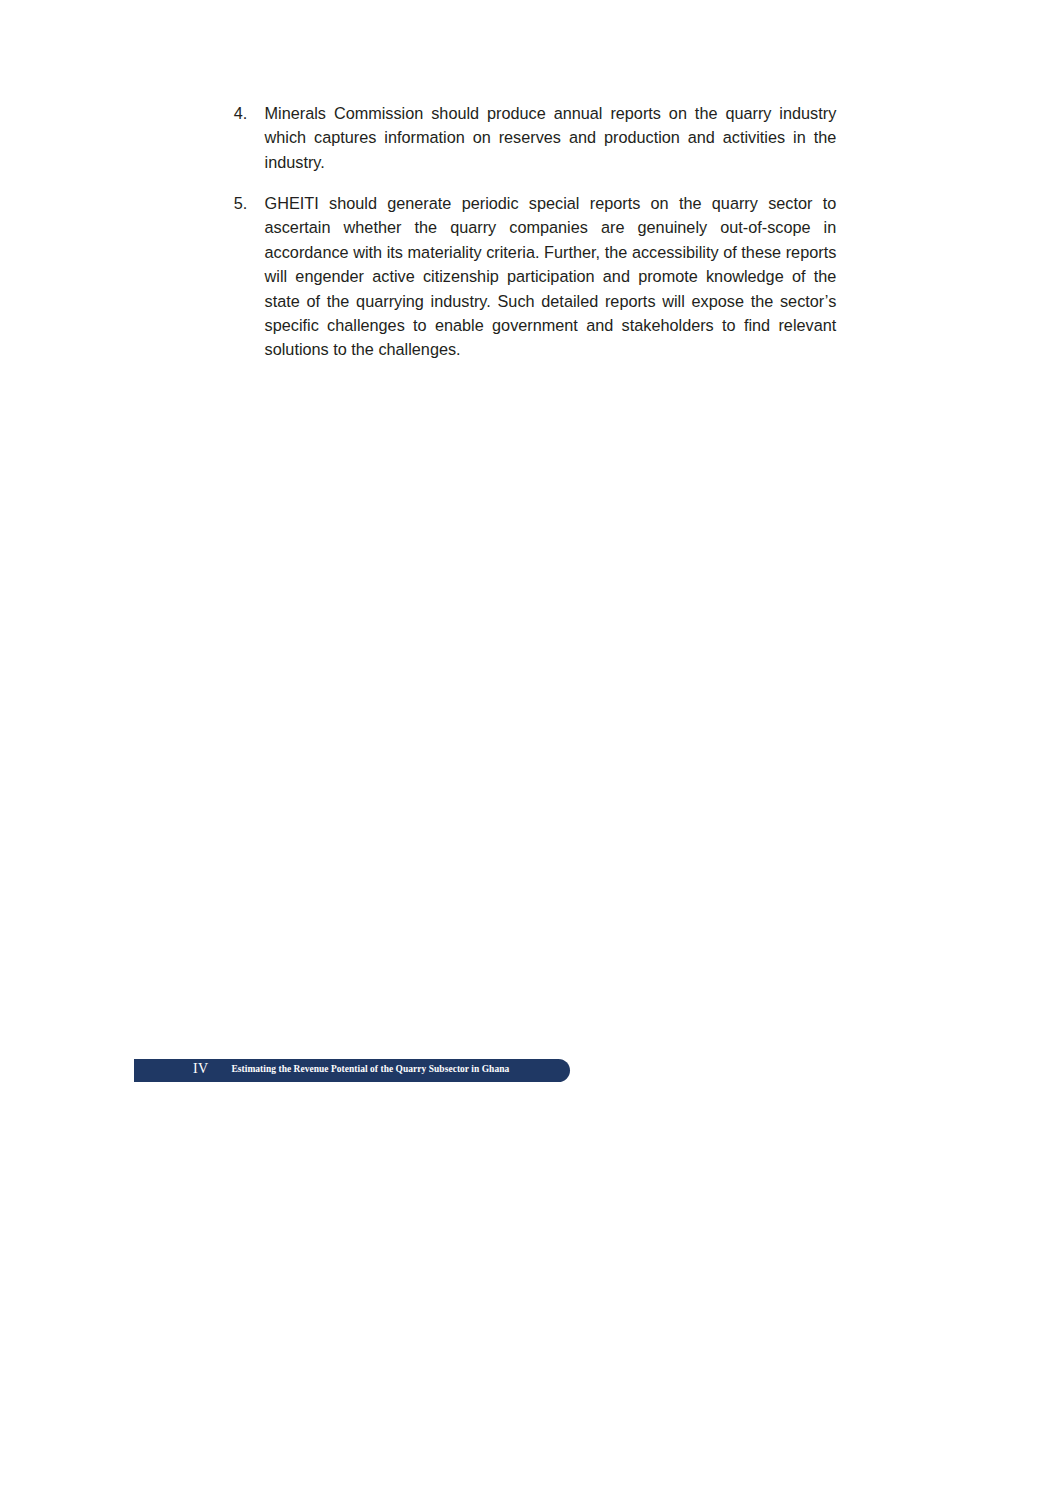4. Minerals Commission should produce annual reports on the quarry industry which captures information on reserves and production and activities in the industry.
5. GHEITI should generate periodic special reports on the quarry sector to ascertain whether the quarry companies are genuinely out-of-scope in accordance with its materiality criteria. Further, the accessibility of these reports will engender active citizenship participation and promote knowledge of the state of the quarrying industry. Such detailed reports will expose the sector’s specific challenges to enable government and stakeholders to find relevant solutions to the challenges.
IV
Estimating the Revenue Potential of the Quarry Subsector in Ghana